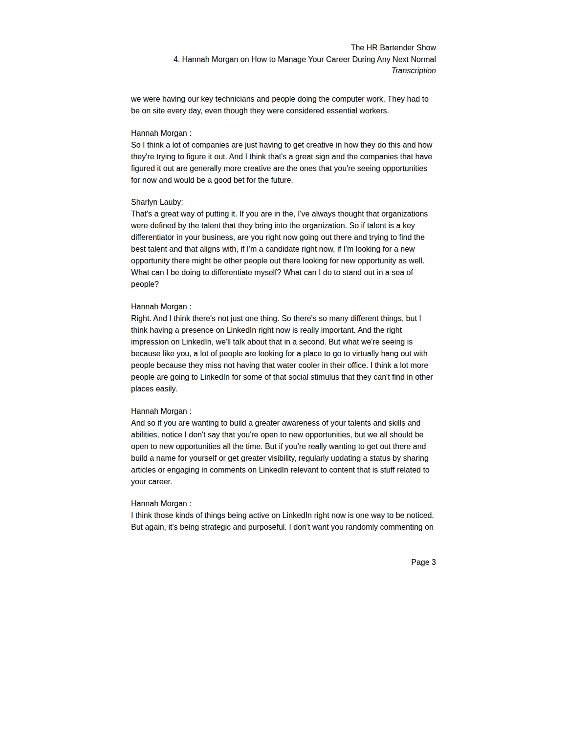The HR Bartender Show 4. Hannah Morgan on How to Manage Your Career During Any Next Normal Transcription
we were having our key technicians and people doing the computer work. They had to be on site every day, even though they were considered essential workers.
Hannah Morgan :
So I think a lot of companies are just having to get creative in how they do this and how they're trying to figure it out. And I think that's a great sign and the companies that have figured it out are generally more creative are the ones that you're seeing opportunities for now and would be a good bet for the future.
Sharlyn Lauby:
That's a great way of putting it. If you are in the, I've always thought that organizations were defined by the talent that they bring into the organization. So if talent is a key differentiator in your business, are you right now going out there and trying to find the best talent and that aligns with, if I'm a candidate right now, if I'm looking for a new opportunity there might be other people out there looking for new opportunity as well. What can I be doing to differentiate myself? What can I do to stand out in a sea of people?
Hannah Morgan :
Right. And I think there's not just one thing. So there's so many different things, but I think having a presence on LinkedIn right now is really important. And the right impression on LinkedIn, we'll talk about that in a second. But what we're seeing is because like you, a lot of people are looking for a place to go to virtually hang out with people because they miss not having that water cooler in their office. I think a lot more people are going to LinkedIn for some of that social stimulus that they can't find in other places easily.
Hannah Morgan :
And so if you are wanting to build a greater awareness of your talents and skills and abilities, notice I don't say that you're open to new opportunities, but we all should be open to new opportunities all the time. But if you're really wanting to get out there and build a name for yourself or get greater visibility, regularly updating a status by sharing articles or engaging in comments on LinkedIn relevant to content that is stuff related to your career.
Hannah Morgan :
I think those kinds of things being active on LinkedIn right now is one way to be noticed. But again, it's being strategic and purposeful. I don't want you randomly commenting on
Page 3